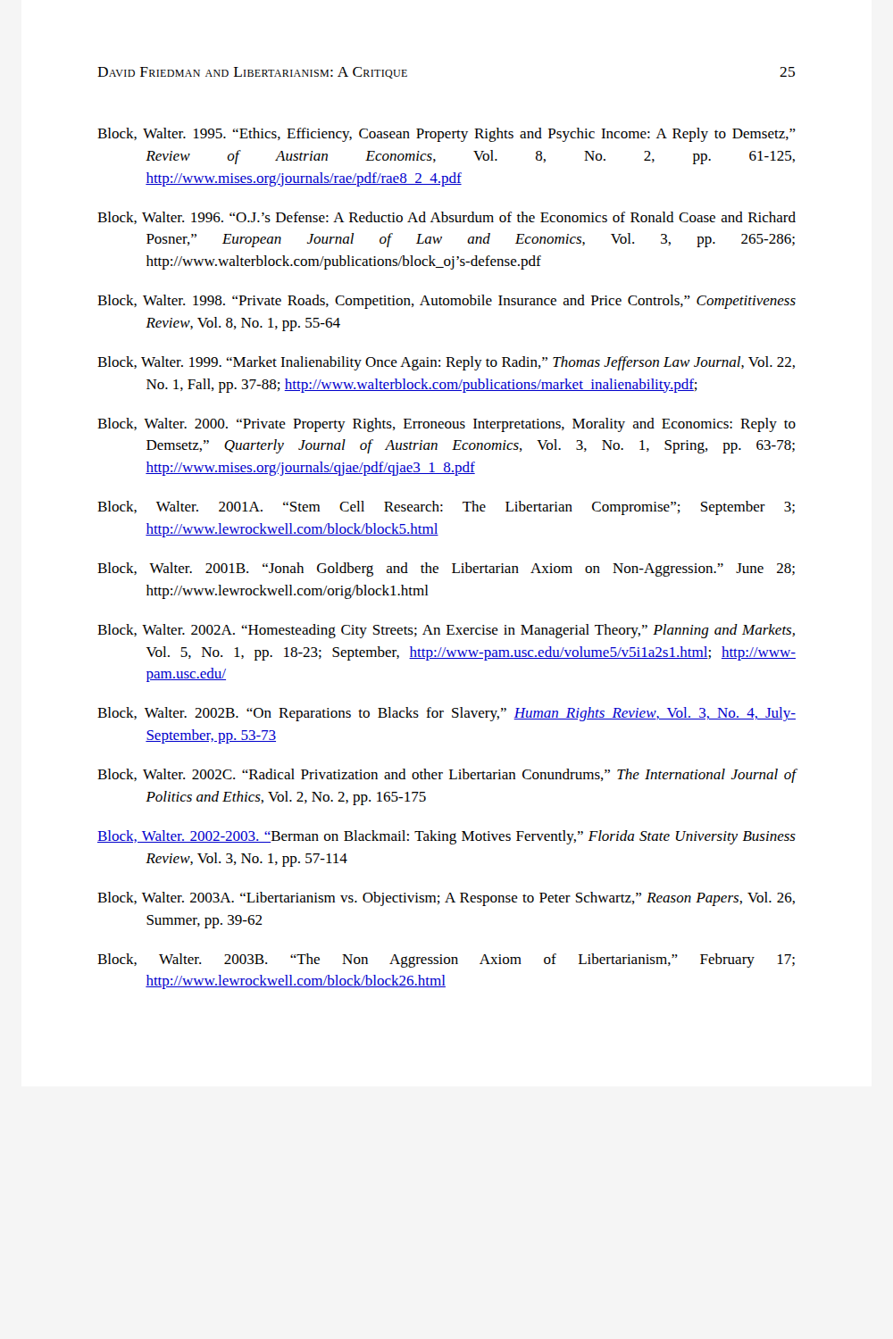David Friedman and Libertarianism: A Critique 25
Block, Walter. 1995. “Ethics, Efficiency, Coasean Property Rights and Psychic Income: A Reply to Demsetz,” Review of Austrian Economics, Vol. 8, No. 2, pp. 61-125, http://www.mises.org/journals/rae/pdf/rae8_2_4.pdf
Block, Walter. 1996. “O.J.’s Defense: A Reductio Ad Absurdum of the Economics of Ronald Coase and Richard Posner,” European Journal of Law and Economics, Vol. 3, pp. 265-286; http://www.walterblock.com/publications/block_oj’s-defense.pdf
Block, Walter. 1998. “Private Roads, Competition, Automobile Insurance and Price Controls,” Competitiveness Review, Vol. 8, No. 1, pp. 55-64
Block, Walter. 1999. “Market Inalienability Once Again: Reply to Radin,” Thomas Jefferson Law Journal, Vol. 22, No. 1, Fall, pp. 37-88; http://www.walterblock.com/publications/market_inalienability.pdf;
Block, Walter. 2000. “Private Property Rights, Erroneous Interpretations, Morality and Economics: Reply to Demsetz,” Quarterly Journal of Austrian Economics, Vol. 3, No. 1, Spring, pp. 63-78; http://www.mises.org/journals/qjae/pdf/qjae3_1_8.pdf
Block, Walter. 2001A. “Stem Cell Research: The Libertarian Compromise”; September 3; http://www.lewrockwell.com/block/block5.html
Block, Walter. 2001B. “Jonah Goldberg and the Libertarian Axiom on Non-Aggression.” June 28; http://www.lewrockwell.com/orig/block1.html
Block, Walter. 2002A. “Homesteading City Streets; An Exercise in Managerial Theory,” Planning and Markets, Vol. 5, No. 1, pp. 18-23; September, http://www-pam.usc.edu/volume5/v5i1a2s1.html; http://www-pam.usc.edu/
Block, Walter. 2002B. “On Reparations to Blacks for Slavery,” Human Rights Review, Vol. 3, No. 4, July-September, pp. 53-73
Block, Walter. 2002C. “Radical Privatization and other Libertarian Conundrums,” The International Journal of Politics and Ethics, Vol. 2, No. 2, pp. 165-175
Block, Walter. 2002-2003. “Berman on Blackmail: Taking Motives Fervently,” Florida State University Business Review, Vol. 3, No. 1, pp. 57-114
Block, Walter. 2003A. “Libertarianism vs. Objectivism; A Response to Peter Schwartz,” Reason Papers, Vol. 26, Summer, pp. 39-62
Block, Walter. 2003B. “The Non Aggression Axiom of Libertarianism,” February 17; http://www.lewrockwell.com/block/block26.html